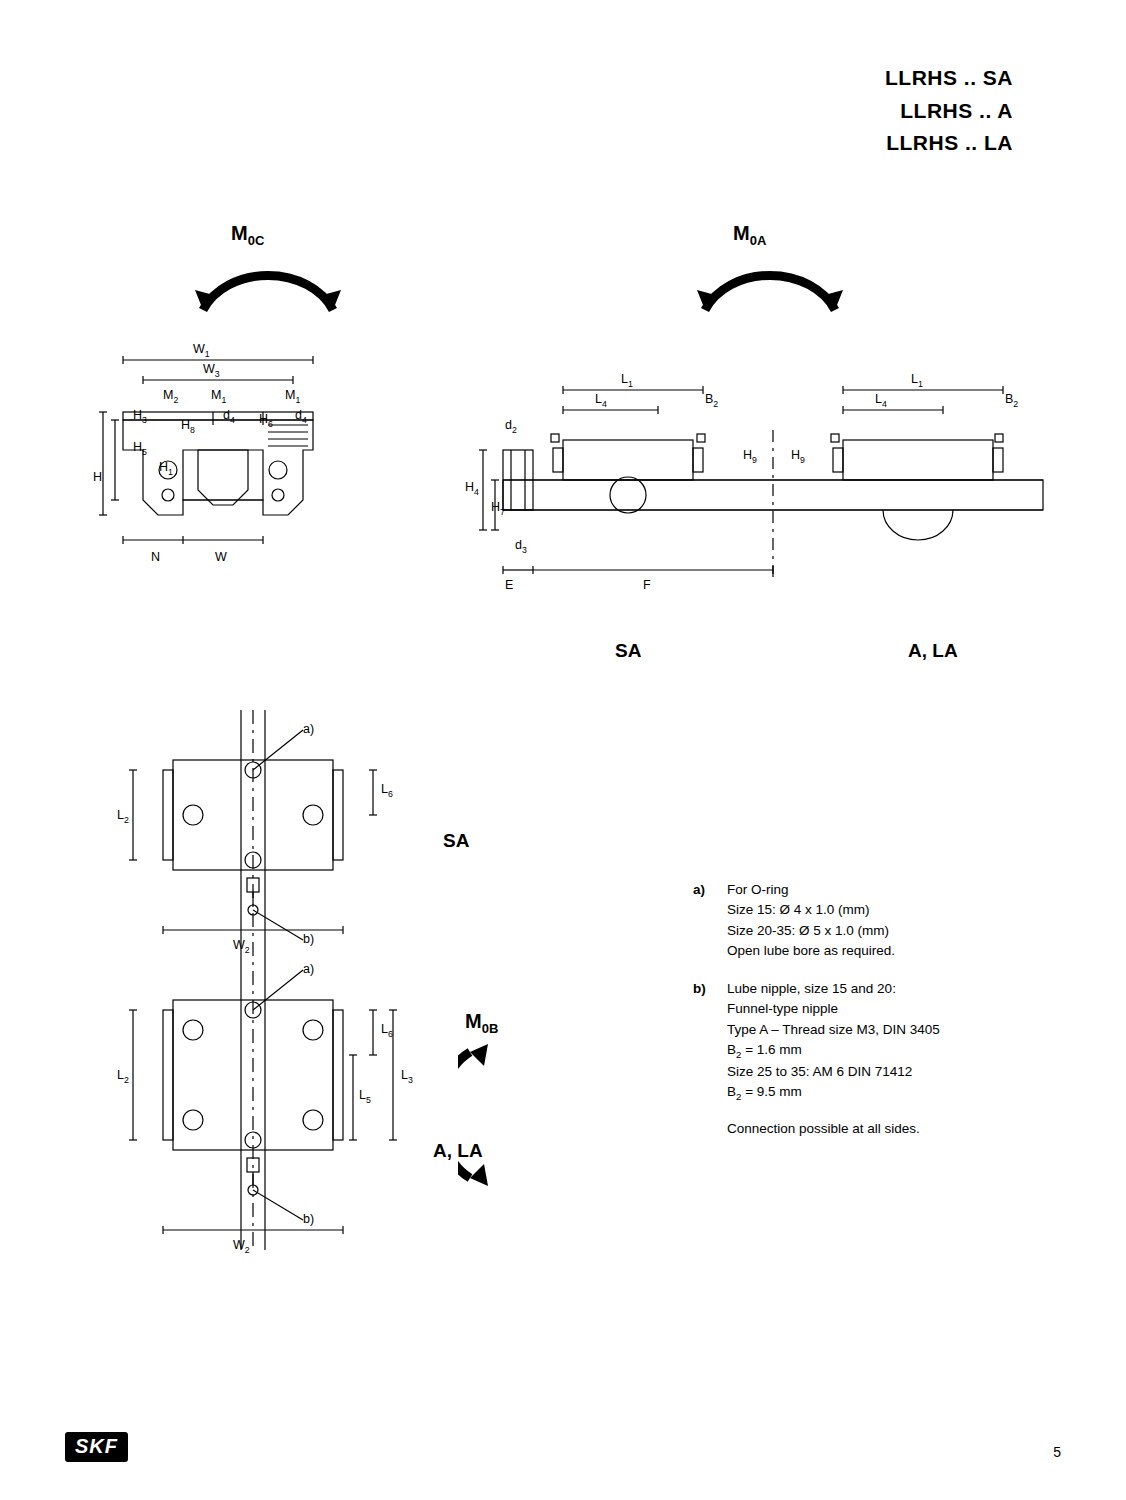LLRHS .. SA
LLRHS .. A
LLRHS .. LA
M0C
M0A
M0B
W1 W3 M2 M1 M1 H3 d4 d4 H8 H6 H5 H1 H N W
L1 L4 L1 L4 B2 B2 d2 H9 H9 H4 H7 d3 E F
SA
A, LA
a) b) a) b) L2 L6 L2 L6 L3 L5 W2 W2
SA
A, LA
a)
For O-ring
Size 15: Ø 4 x 1.0 (mm)
Size 20-35: Ø 5 x 1.0 (mm)
Open lube bore as required.
b)
Lube nipple, size 15 and 20:
Funnel-type nipple
Type A – Thread size M3, DIN 3405
B2 = 1.6 mm
Size 25 to 35: AM 6 DIN 71412
B2 = 9.5 mm
Connection possible at all sides.
SKF
5